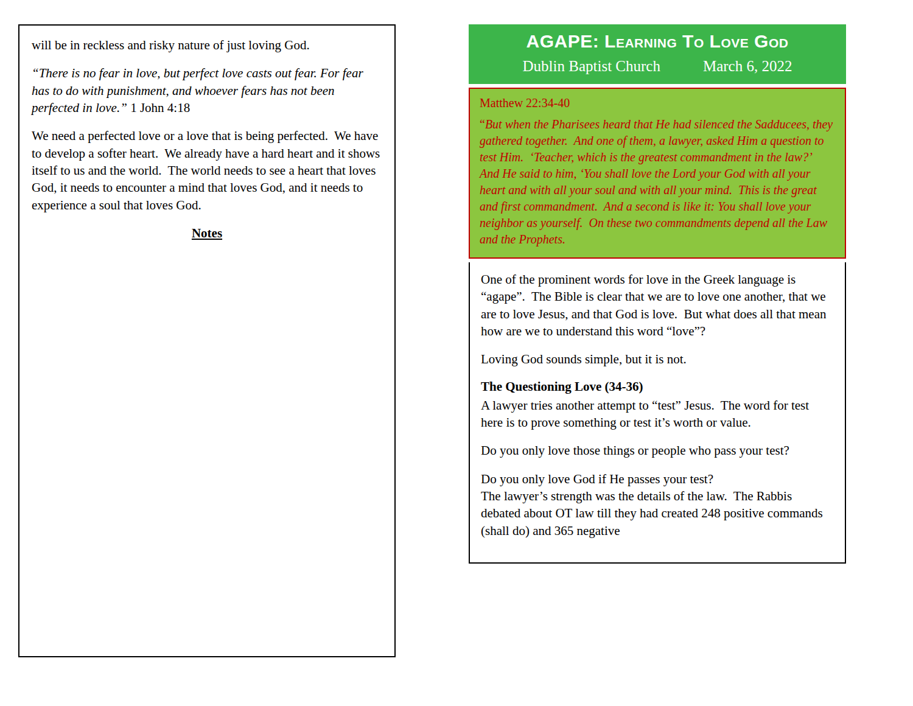will be in reckless and risky nature of just loving God.
“There is no fear in love, but perfect love casts out fear. For fear has to do with punishment, and whoever fears has not been perfected in love.” 1 John 4:18
We need a perfected love or a love that is being perfected. We have to develop a softer heart. We already have a hard heart and it shows itself to us and the world. The world needs to see a heart that loves God, it needs to encounter a mind that loves God, and it needs to experience a soul that loves God.
Notes
AGAPE: Learning To Love God
Dublin Baptist Church March 6, 2022
Matthew 22:34-40
“But when the Pharisees heard that He had silenced the Sadducees, they gathered together. And one of them, a lawyer, asked Him a question to test Him. ‘Teacher, which is the greatest commandment in the law?’ And He said to him, ‘You shall love the Lord your God with all your heart and with all your soul and with all your mind. This is the great and first commandment. And a second is like it: You shall love your neighbor as yourself. On these two commandments depend all the Law and the Prophets.
One of the prominent words for love in the Greek language is “agape”. The Bible is clear that we are to love one another, that we are to love Jesus, and that God is love. But what does all that mean how are we to understand this word “love”?
Loving God sounds simple, but it is not.
The Questioning Love (34-36)
A lawyer tries another attempt to “test” Jesus. The word for test here is to prove something or test it’s worth or value.
Do you only love those things or people who pass your test?
Do you only love God if He passes your test?
The lawyer’s strength was the details of the law. The Rabbis debated about OT law till they had created 248 positive commands (shall do) and 365 negative